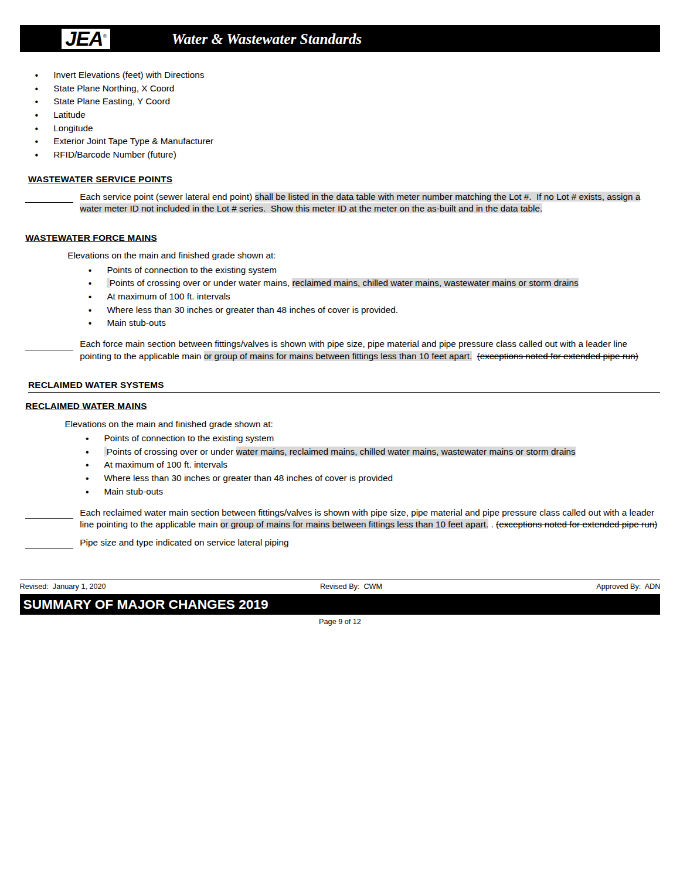JEA®
Water & Wastewater Standards
Invert Elevations (feet) with Directions
State Plane Northing, X Coord
State Plane Easting, Y Coord
Latitude
Longitude
Exterior Joint Tape Type & Manufacturer
RFID/Barcode Number (future)
WASTEWATER SERVICE POINTS
Each service point (sewer lateral end point) shall be listed in the data table with meter number matching the Lot #. If no Lot # exists, assign a water meter ID not included in the Lot # series. Show this meter ID at the meter on the as-built and in the data table.
WASTEWATER FORCE MAINS
Elevations on the main and finished grade shown at:
Points of connection to the existing system
Points of crossing over or under water mains, reclaimed mains, chilled water mains, wastewater mains or storm drains
At maximum of 100 ft. intervals
Where less than 30 inches or greater than 48 inches of cover is provided.
Main stub-outs
Each force main section between fittings/valves is shown with pipe size, pipe material and pipe pressure class called out with a leader line pointing to the applicable main or group of mains for mains between fittings less than 10 feet apart. (exceptions noted for extended pipe run)
RECLAIMED WATER SYSTEMS
RECLAIMED WATER MAINS
Elevations on the main and finished grade shown at:
Points of connection to the existing system
Points of crossing over or under water mains, reclaimed mains, chilled water mains, wastewater mains or storm drains
At maximum of 100 ft. intervals
Where less than 30 inches or greater than 48 inches of cover is provided
Main stub-outs
Each reclaimed water main section between fittings/valves is shown with pipe size, pipe material and pipe pressure class called out with a leader line pointing to the applicable main or group of mains for mains between fittings less than 10 feet apart. . (exceptions noted for extended pipe run)
Pipe size and type indicated on service lateral piping
Revised: January 1, 2020 Revised By: CWM Approved By: ADN
SUMMARY OF MAJOR CHANGES 2019
Page 9 of 12